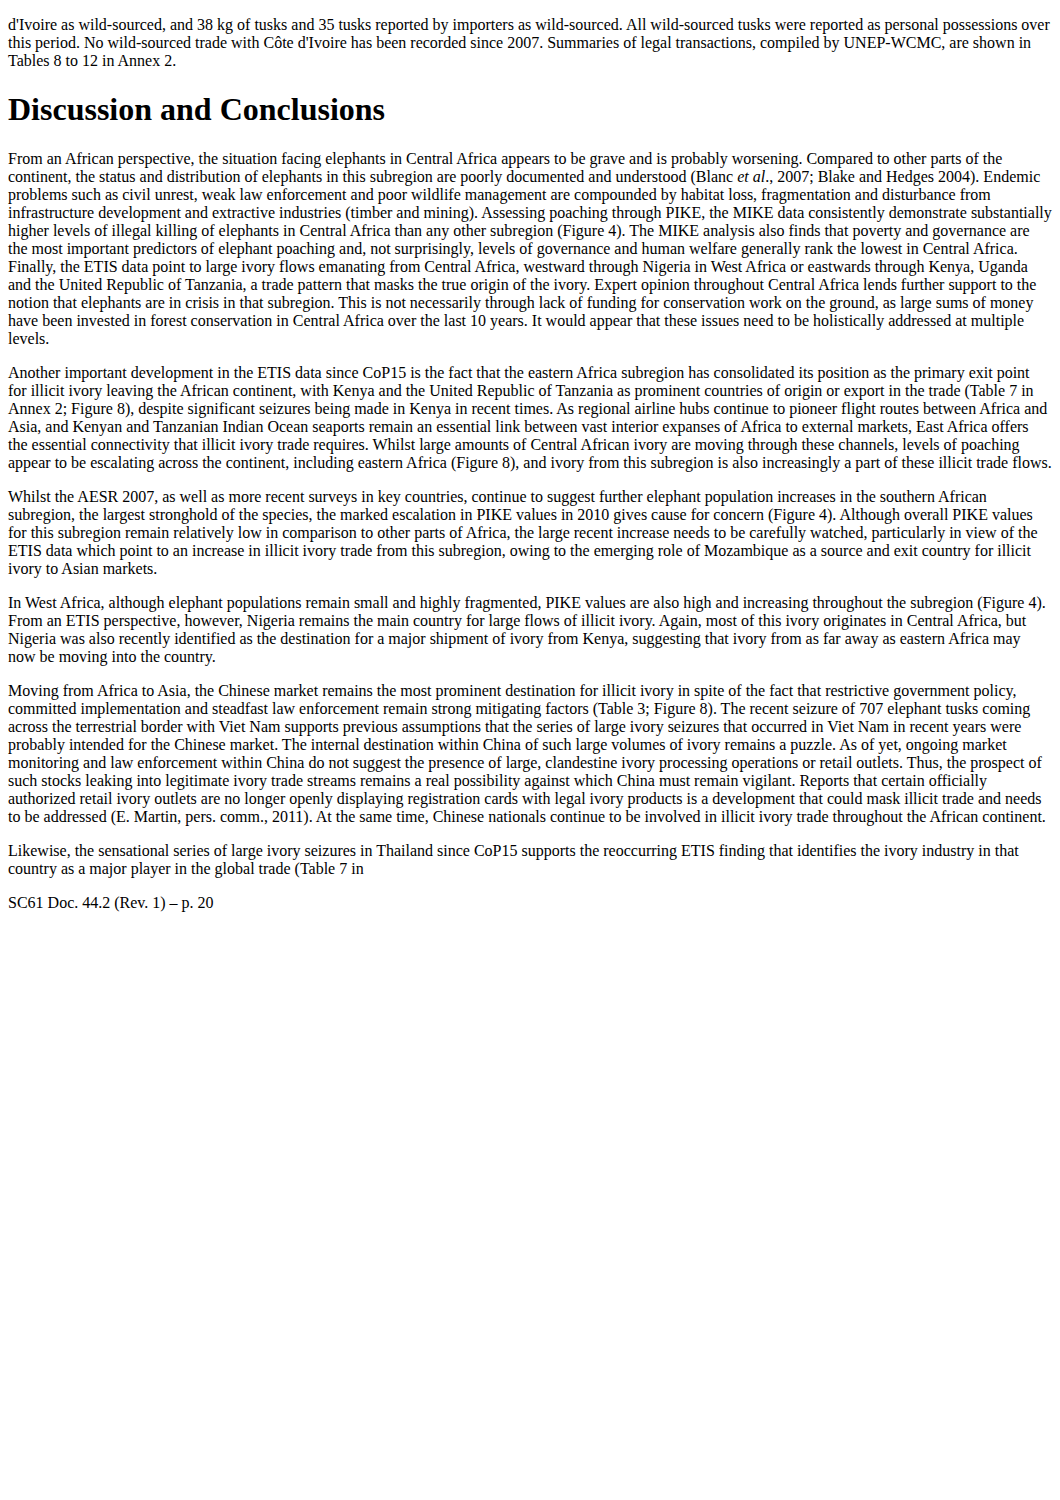d'Ivoire as wild-sourced, and 38 kg of tusks and 35 tusks reported by importers as wild-sourced. All wild-sourced tusks were reported as personal possessions over this period. No wild-sourced trade with Côte d'Ivoire has been recorded since 2007. Summaries of legal transactions, compiled by UNEP-WCMC, are shown in Tables 8 to 12 in Annex 2.
Discussion and Conclusions
From an African perspective, the situation facing elephants in Central Africa appears to be grave and is probably worsening. Compared to other parts of the continent, the status and distribution of elephants in this subregion are poorly documented and understood (Blanc et al., 2007; Blake and Hedges 2004). Endemic problems such as civil unrest, weak law enforcement and poor wildlife management are compounded by habitat loss, fragmentation and disturbance from infrastructure development and extractive industries (timber and mining). Assessing poaching through PIKE, the MIKE data consistently demonstrate substantially higher levels of illegal killing of elephants in Central Africa than any other subregion (Figure 4). The MIKE analysis also finds that poverty and governance are the most important predictors of elephant poaching and, not surprisingly, levels of governance and human welfare generally rank the lowest in Central Africa. Finally, the ETIS data point to large ivory flows emanating from Central Africa, westward through Nigeria in West Africa or eastwards through Kenya, Uganda and the United Republic of Tanzania, a trade pattern that masks the true origin of the ivory. Expert opinion throughout Central Africa lends further support to the notion that elephants are in crisis in that subregion. This is not necessarily through lack of funding for conservation work on the ground, as large sums of money have been invested in forest conservation in Central Africa over the last 10 years. It would appear that these issues need to be holistically addressed at multiple levels.
Another important development in the ETIS data since CoP15 is the fact that the eastern Africa subregion has consolidated its position as the primary exit point for illicit ivory leaving the African continent, with Kenya and the United Republic of Tanzania as prominent countries of origin or export in the trade (Table 7 in Annex 2; Figure 8), despite significant seizures being made in Kenya in recent times. As regional airline hubs continue to pioneer flight routes between Africa and Asia, and Kenyan and Tanzanian Indian Ocean seaports remain an essential link between vast interior expanses of Africa to external markets, East Africa offers the essential connectivity that illicit ivory trade requires. Whilst large amounts of Central African ivory are moving through these channels, levels of poaching appear to be escalating across the continent, including eastern Africa (Figure 8), and ivory from this subregion is also increasingly a part of these illicit trade flows.
Whilst the AESR 2007, as well as more recent surveys in key countries, continue to suggest further elephant population increases in the southern African subregion, the largest stronghold of the species, the marked escalation in PIKE values in 2010 gives cause for concern (Figure 4). Although overall PIKE values for this subregion remain relatively low in comparison to other parts of Africa, the large recent increase needs to be carefully watched, particularly in view of the ETIS data which point to an increase in illicit ivory trade from this subregion, owing to the emerging role of Mozambique as a source and exit country for illicit ivory to Asian markets.
In West Africa, although elephant populations remain small and highly fragmented, PIKE values are also high and increasing throughout the subregion (Figure 4). From an ETIS perspective, however, Nigeria remains the main country for large flows of illicit ivory. Again, most of this ivory originates in Central Africa, but Nigeria was also recently identified as the destination for a major shipment of ivory from Kenya, suggesting that ivory from as far away as eastern Africa may now be moving into the country.
Moving from Africa to Asia, the Chinese market remains the most prominent destination for illicit ivory in spite of the fact that restrictive government policy, committed implementation and steadfast law enforcement remain strong mitigating factors (Table 3; Figure 8). The recent seizure of 707 elephant tusks coming across the terrestrial border with Viet Nam supports previous assumptions that the series of large ivory seizures that occurred in Viet Nam in recent years were probably intended for the Chinese market. The internal destination within China of such large volumes of ivory remains a puzzle. As of yet, ongoing market monitoring and law enforcement within China do not suggest the presence of large, clandestine ivory processing operations or retail outlets. Thus, the prospect of such stocks leaking into legitimate ivory trade streams remains a real possibility against which China must remain vigilant. Reports that certain officially authorized retail ivory outlets are no longer openly displaying registration cards with legal ivory products is a development that could mask illicit trade and needs to be addressed (E. Martin, pers. comm., 2011). At the same time, Chinese nationals continue to be involved in illicit ivory trade throughout the African continent.
Likewise, the sensational series of large ivory seizures in Thailand since CoP15 supports the reoccurring ETIS finding that identifies the ivory industry in that country as a major player in the global trade (Table 7 in
SC61 Doc. 44.2 (Rev. 1) – p. 20